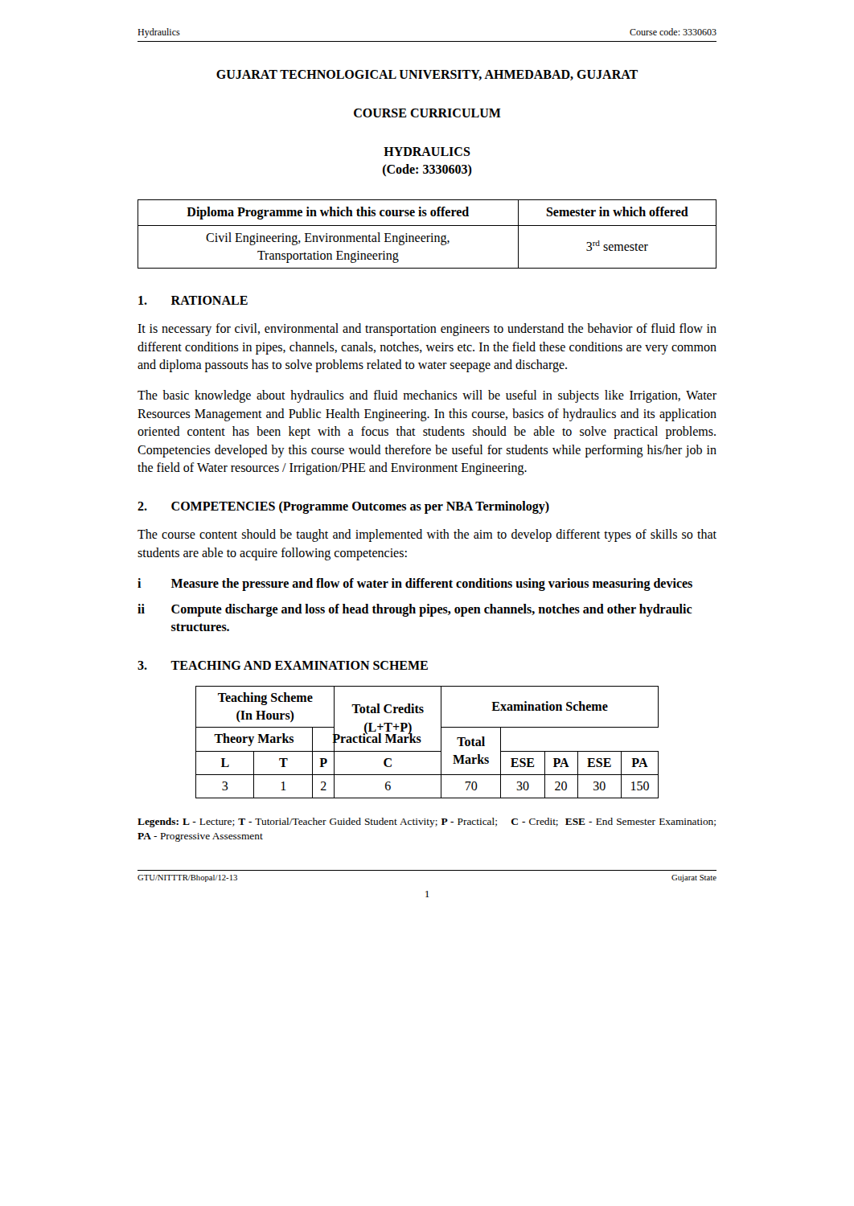Hydraulics Course code: 3330603
GUJARAT TECHNOLOGICAL UNIVERSITY, AHMEDABAD, GUJARAT
COURSE CURRICULUM
HYDRAULICS
(Code: 3330603)
| Diploma Programme in which this course is offered | Semester in which offered |
| --- | --- |
| Civil Engineering, Environmental Engineering, Transportation Engineering | 3 rd semester |
1. RATIONALE
It is necessary for civil, environmental and transportation engineers to understand the behavior of fluid flow in different conditions in pipes, channels, canals, notches, weirs etc. In the field these conditions are very common and diploma passouts has to solve problems related to water seepage and discharge.
The basic knowledge about hydraulics and fluid mechanics will be useful in subjects like Irrigation, Water Resources Management and Public Health Engineering. In this course, basics of hydraulics and its application oriented content has been kept with a focus that students should be able to solve practical problems. Competencies developed by this course would therefore be useful for students while performing his/her job in the field of Water resources / Irrigation/PHE and Environment Engineering.
2. COMPETENCIES (Programme Outcomes as per NBA Terminology)
The course content should be taught and implemented with the aim to develop different types of skills so that students are able to acquire following competencies:
iMeasure the pressure and flow of water in different conditions using various measuring devices
ii Compute discharge and loss of head through pipes, open channels, notches and other hydraulic structures.
3. TEACHING AND EXAMINATION SCHEME
| Teaching Scheme (In Hours) | Total Credits (L+T+P) | Examination Scheme |
| --- | --- | --- |
| Theory Marks | Practical Marks | Total Marks |
| L | T | P | C | ESE | PA | ESE | PA |
| 3 | 1 | 2 | 6 | 70 | 30 | 20 | 30 | 150 |
Legends: L - Lecture; T - Tutorial/Teacher Guided Student Activity; P - Practical; C - Credit; ESE - End Semester Examination; PA - Progressive Assessment
GTU/NITTTR/Bhopal/12-13 Gujarat State
1